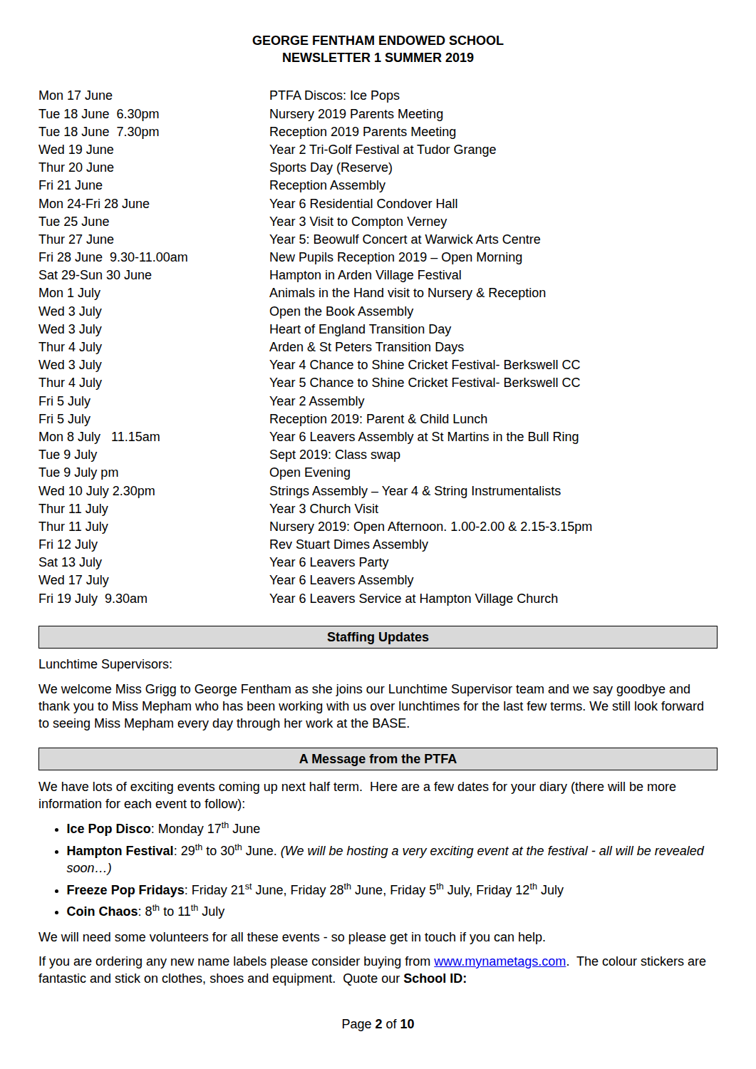GEORGE FENTHAM ENDOWED SCHOOL
NEWSLETTER 1 SUMMER 2019
| Mon 17 June | PTFA Discos: Ice Pops |
| Tue 18 June 6.30pm | Nursery 2019 Parents Meeting |
| Tue 18 June 7.30pm | Reception 2019 Parents Meeting |
| Wed 19 June | Year 2 Tri-Golf Festival at Tudor Grange |
| Thur 20 June | Sports Day (Reserve) |
| Fri 21 June | Reception Assembly |
| Mon 24-Fri 28 June | Year 6 Residential Condover Hall |
| Tue 25 June | Year 3 Visit to Compton Verney |
| Thur 27 June | Year 5: Beowulf Concert at Warwick Arts Centre |
| Fri 28 June 9.30-11.00am | New Pupils Reception 2019 – Open Morning |
| Sat 29-Sun 30 June | Hampton in Arden Village Festival |
| Mon 1 July | Animals in the Hand visit to Nursery & Reception |
| Wed 3 July | Open the Book Assembly |
| Wed 3 July | Heart of England Transition Day |
| Thur 4 July | Arden & St Peters Transition Days |
| Wed 3 July | Year 4 Chance to Shine Cricket Festival- Berkswell CC |
| Thur 4 July | Year 5 Chance to Shine Cricket Festival- Berkswell CC |
| Fri 5 July | Year 2 Assembly |
| Fri 5 July | Reception 2019: Parent & Child Lunch |
| Mon 8 July 11.15am | Year 6 Leavers Assembly at St Martins in the Bull Ring |
| Tue 9 July | Sept 2019: Class swap |
| Tue 9 July pm | Open Evening |
| Wed 10 July 2.30pm | Strings Assembly – Year 4 & String Instrumentalists |
| Thur 11 July | Year 3 Church Visit |
| Thur 11 July | Nursery 2019: Open Afternoon. 1.00-2.00 & 2.15-3.15pm |
| Fri 12 July | Rev Stuart Dimes Assembly |
| Sat 13 July | Year 6 Leavers Party |
| Wed 17 July | Year 6 Leavers Assembly |
| Fri 19 July 9.30am | Year 6 Leavers Service at Hampton Village Church |
Staffing Updates
Lunchtime Supervisors:
We welcome Miss Grigg to George Fentham as she joins our Lunchtime Supervisor team and we say goodbye and thank you to Miss Mepham who has been working with us over lunchtimes for the last few terms. We still look forward to seeing Miss Mepham every day through her work at the BASE.
A Message from the PTFA
We have lots of exciting events coming up next half term. Here are a few dates for your diary (there will be more information for each event to follow):
Ice Pop Disco: Monday 17th June
Hampton Festival: 29th to 30th June. (We will be hosting a very exciting event at the festival - all will be revealed soon…)
Freeze Pop Fridays: Friday 21st June, Friday 28th June, Friday 5th July, Friday 12th July
Coin Chaos: 8th to 11th July
We will need some volunteers for all these events - so please get in touch if you can help.
If you are ordering any new name labels please consider buying from www.mynametags.com. The colour stickers are fantastic and stick on clothes, shoes and equipment. Quote our School ID:
Page 2 of 10